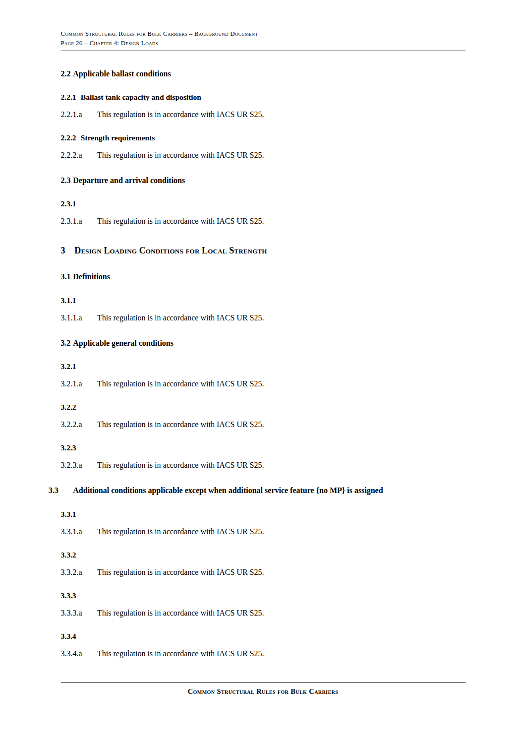Common Structural Rules for Bulk Carriers – Background Document Page 26 – Chapter 4: Design Loads
2.2 Applicable ballast conditions
2.2.1 Ballast tank capacity and disposition
2.2.1.a This regulation is in accordance with IACS UR S25.
2.2.2 Strength requirements
2.2.2.a This regulation is in accordance with IACS UR S25.
2.3 Departure and arrival conditions
2.3.1
2.3.1.a This regulation is in accordance with IACS UR S25.
3 Design Loading Conditions for Local Strength
3.1 Definitions
3.1.1
3.1.1.a This regulation is in accordance with IACS UR S25.
3.2 Applicable general conditions
3.2.1
3.2.1.a This regulation is in accordance with IACS UR S25.
3.2.2
3.2.2.a This regulation is in accordance with IACS UR S25.
3.2.3
3.2.3.a This regulation is in accordance with IACS UR S25.
3.3 Additional conditions applicable except when additional service feature {no MP} is assigned
3.3.1
3.3.1.a This regulation is in accordance with IACS UR S25.
3.3.2
3.3.2.a This regulation is in accordance with IACS UR S25.
3.3.3
3.3.3.a This regulation is in accordance with IACS UR S25.
3.3.4
3.3.4.a This regulation is in accordance with IACS UR S25.
Common Structural Rules for Bulk Carriers